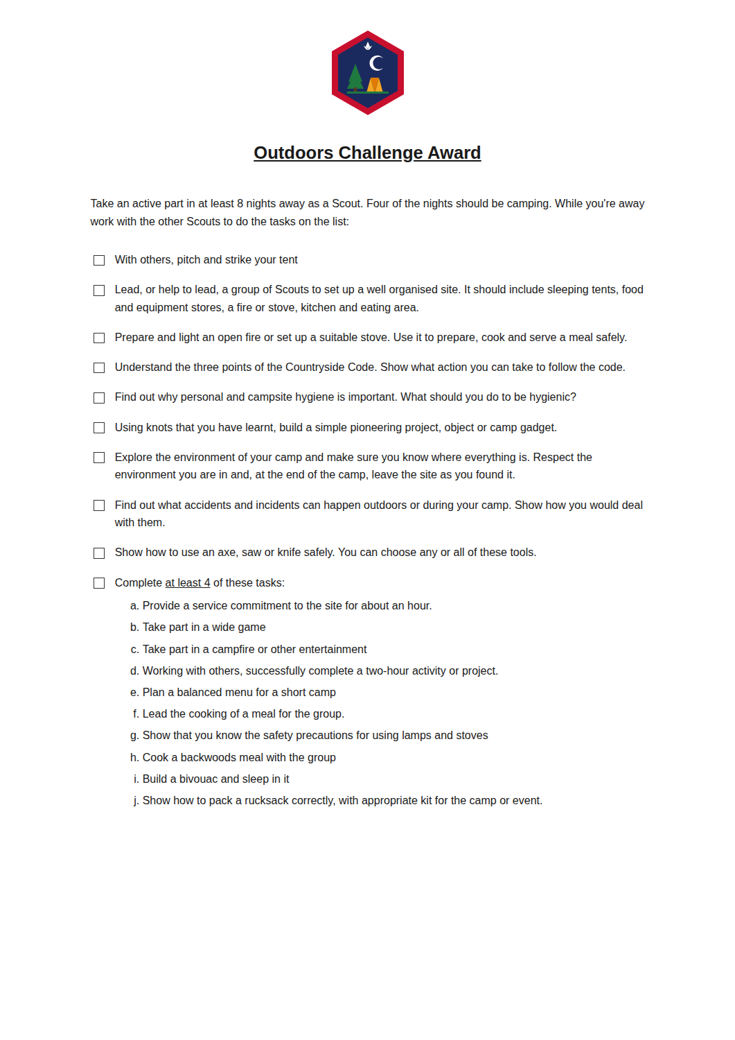Outdoors Challenge Award
Take an active part in at least 8 nights away as a Scout. Four of the nights should be camping. While you're away work with the other Scouts to do the tasks on the list:
With others, pitch and strike your tent
Lead, or help to lead, a group of Scouts to set up a well organised site. It should include sleeping tents, food and equipment stores, a fire or stove, kitchen and eating area.
Prepare and light an open fire or set up a suitable stove. Use it to prepare, cook and serve a meal safely.
Understand the three points of the Countryside Code. Show what action you can take to follow the code.
Find out why personal and campsite hygiene is important. What should you do to be hygienic?
Using knots that you have learnt, build a simple pioneering project, object or camp gadget.
Explore the environment of your camp and make sure you know where everything is. Respect the environment you are in and, at the end of the camp, leave the site as you found it.
Find out what accidents and incidents can happen outdoors or during your camp. Show how you would deal with them.
Show how to use an axe, saw or knife safely. You can choose any or all of these tools.
Complete at least 4 of these tasks:
Provide a service commitment to the site for about an hour.
Take part in a wide game
Take part in a campfire or other entertainment
Working with others, successfully complete a two-hour activity or project.
Plan a balanced menu for a short camp
Lead the cooking of a meal for the group.
Show that you know the safety precautions for using lamps and stoves
Cook a backwoods meal with the group
Build a bivouac and sleep in it
Show how to pack a rucksack correctly, with appropriate kit for the camp or event.